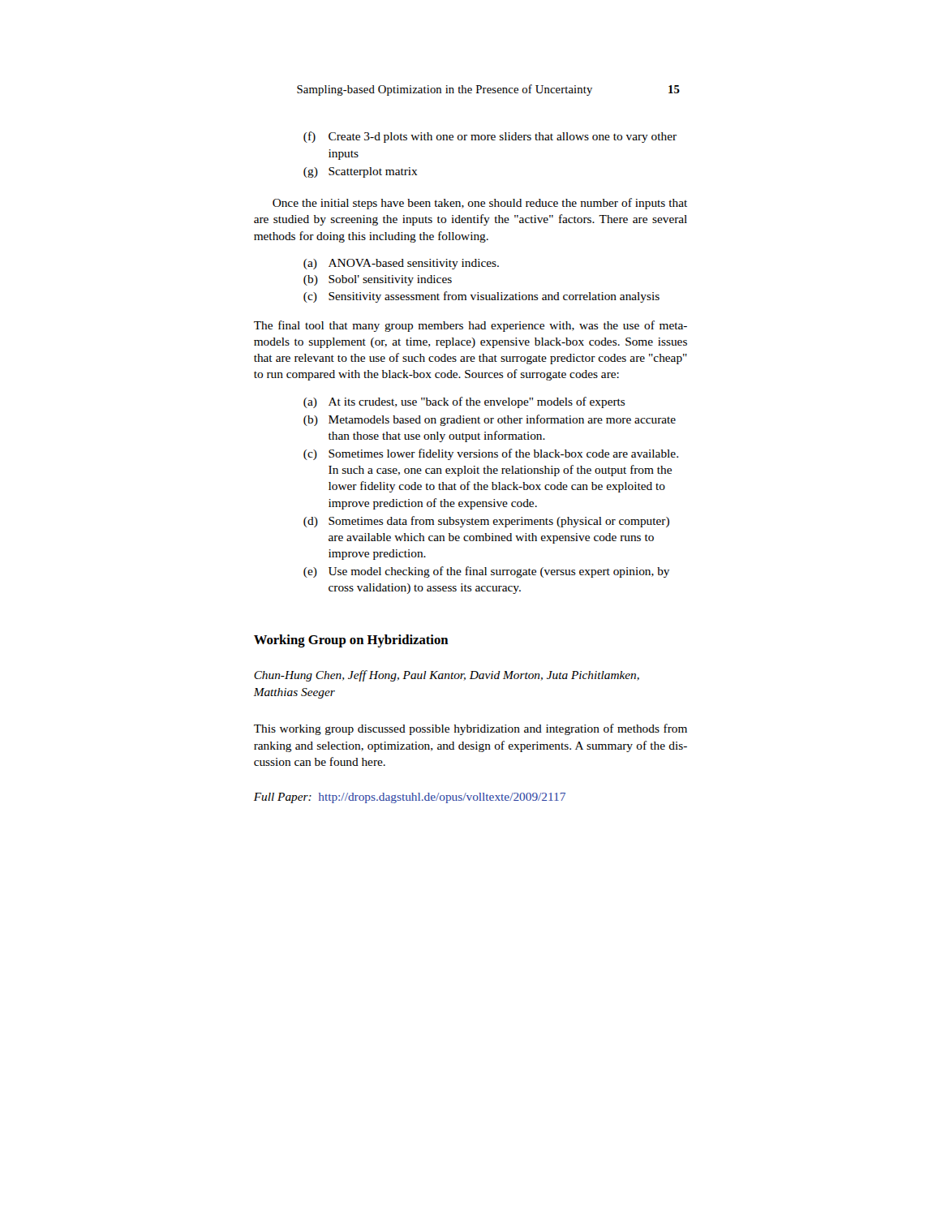Sampling-based Optimization in the Presence of Uncertainty 15
(f) Create 3-d plots with one or more sliders that allows one to vary other inputs
(g) Scatterplot matrix
Once the initial steps have been taken, one should reduce the number of inputs that are studied by screening the inputs to identify the "active" factors. There are several methods for doing this including the following.
(a) ANOVA-based sensitivity indices.
(b) Sobol' sensitivity indices
(c) Sensitivity assessment from visualizations and correlation analysis
The final tool that many group members had experience with, was the use of metamodels to supplement (or, at time, replace) expensive black-box codes. Some issues that are relevant to the use of such codes are that surrogate predictor codes are "cheap" to run compared with the black-box code. Sources of surrogate codes are:
(a) At its crudest, use "back of the envelope" models of experts
(b) Metamodels based on gradient or other information are more accurate than those that use only output information.
(c) Sometimes lower fidelity versions of the black-box code are available. In such a case, one can exploit the relationship of the output from the lower fidelity code to that of the black-box code can be exploited to improve prediction of the expensive code.
(d) Sometimes data from subsystem experiments (physical or computer) are available which can be combined with expensive code runs to improve prediction.
(e) Use model checking of the final surrogate (versus expert opinion, by cross validation) to assess its accuracy.
Working Group on Hybridization
Chun-Hung Chen, Jeff Hong, Paul Kantor, David Morton, Juta Pichitlamken,
Matthias Seeger
This working group discussed possible hybridization and integration of methods from ranking and selection, optimization, and design of experiments. A summary of the discussion can be found here.
Full Paper: http://drops.dagstuhl.de/opus/volltexte/2009/2117